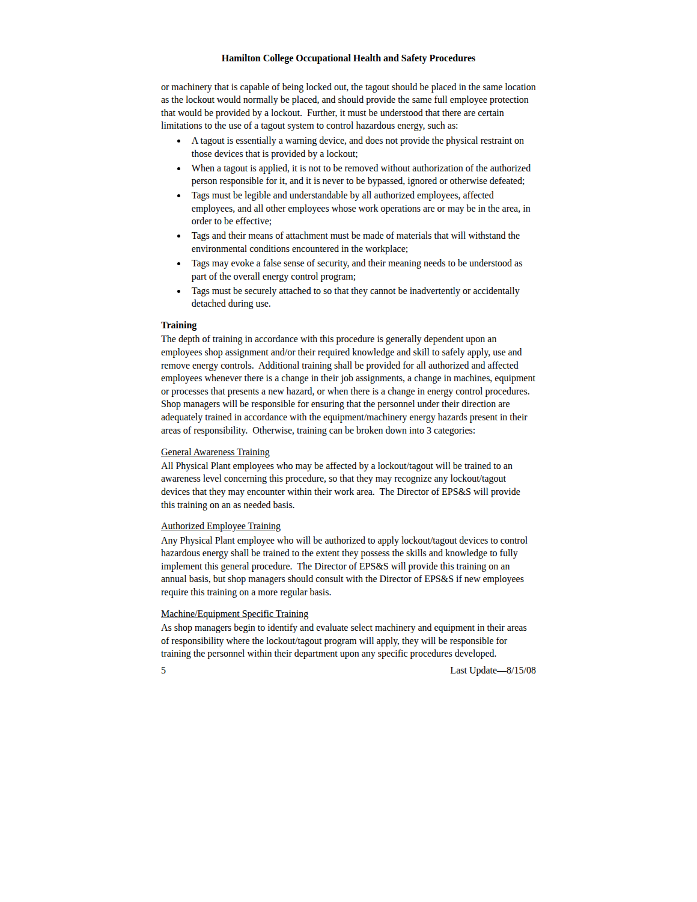Hamilton College Occupational Health and Safety Procedures
or machinery that is capable of being locked out, the tagout should be placed in the same location as the lockout would normally be placed, and should provide the same full employee protection that would be provided by a lockout. Further, it must be understood that there are certain limitations to the use of a tagout system to control hazardous energy, such as:
A tagout is essentially a warning device, and does not provide the physical restraint on those devices that is provided by a lockout;
When a tagout is applied, it is not to be removed without authorization of the authorized person responsible for it, and it is never to be bypassed, ignored or otherwise defeated;
Tags must be legible and understandable by all authorized employees, affected employees, and all other employees whose work operations are or may be in the area, in order to be effective;
Tags and their means of attachment must be made of materials that will withstand the environmental conditions encountered in the workplace;
Tags may evoke a false sense of security, and their meaning needs to be understood as part of the overall energy control program;
Tags must be securely attached to so that they cannot be inadvertently or accidentally detached during use.
Training
The depth of training in accordance with this procedure is generally dependent upon an employees shop assignment and/or their required knowledge and skill to safely apply, use and remove energy controls. Additional training shall be provided for all authorized and affected employees whenever there is a change in their job assignments, a change in machines, equipment or processes that presents a new hazard, or when there is a change in energy control procedures. Shop managers will be responsible for ensuring that the personnel under their direction are adequately trained in accordance with the equipment/machinery energy hazards present in their areas of responsibility. Otherwise, training can be broken down into 3 categories:
General Awareness Training
All Physical Plant employees who may be affected by a lockout/tagout will be trained to an awareness level concerning this procedure, so that they may recognize any lockout/tagout devices that they may encounter within their work area. The Director of EPS&S will provide this training on an as needed basis.
Authorized Employee Training
Any Physical Plant employee who will be authorized to apply lockout/tagout devices to control hazardous energy shall be trained to the extent they possess the skills and knowledge to fully implement this general procedure. The Director of EPS&S will provide this training on an annual basis, but shop managers should consult with the Director of EPS&S if new employees require this training on a more regular basis.
Machine/Equipment Specific Training
As shop managers begin to identify and evaluate select machinery and equipment in their areas of responsibility where the lockout/tagout program will apply, they will be responsible for training the personnel within their department upon any specific procedures developed.
5 Last Update—8/15/08